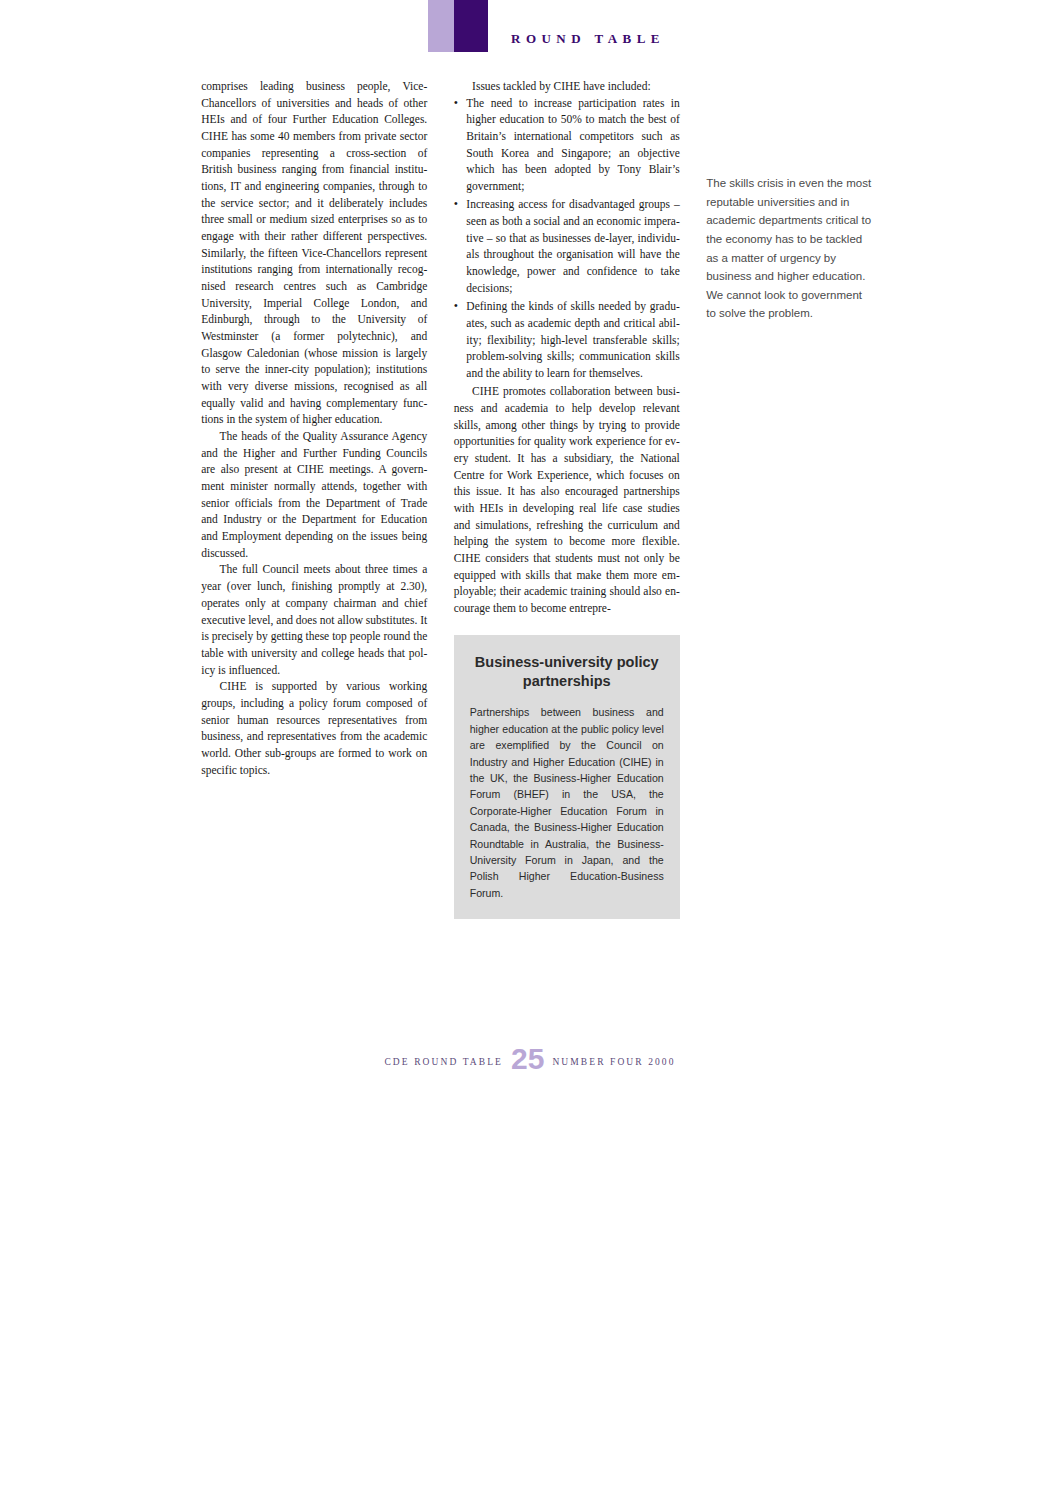ROUND TABLE
comprises leading business people, Vice-Chancellors of universities and heads of other HEIs and of four Further Education Colleges. CIHE has some 40 members from private sector companies representing a cross-section of British business ranging from financial institutions, IT and engineering companies, through to the service sector; and it deliberately includes three small or medium sized enterprises so as to engage with their rather different perspectives. Similarly, the fifteen Vice-Chancellors represent institutions ranging from internationally recognised research centres such as Cambridge University, Imperial College London, and Edinburgh, through to the University of Westminster (a former polytechnic), and Glasgow Caledonian (whose mission is largely to serve the inner-city population); institutions with very diverse missions, recognised as all equally valid and having complementary functions in the system of higher education.
The heads of the Quality Assurance Agency and the Higher and Further Funding Councils are also present at CIHE meetings. A government minister normally attends, together with senior officials from the Department of Trade and Industry or the Department for Education and Employment depending on the issues being discussed.
The full Council meets about three times a year (over lunch, finishing promptly at 2.30), operates only at company chairman and chief executive level, and does not allow substitutes. It is precisely by getting these top people round the table with university and college heads that policy is influenced.
CIHE is supported by various working groups, including a policy forum composed of senior human resources representatives from business, and representatives from the academic world. Other sub-groups are formed to work on specific topics.
Issues tackled by CIHE have included:
The need to increase participation rates in higher education to 50% to match the best of Britain’s international competitors such as South Korea and Singapore; an objective which has been adopted by Tony Blair’s government;
Increasing access for disadvantaged groups – seen as both a social and an economic imperative – so that as businesses de-layer, individuals throughout the organisation will have the knowledge, power and confidence to take decisions;
Defining the kinds of skills needed by graduates, such as academic depth and critical ability; flexibility; high-level transferable skills; problem-solving skills; communication skills and the ability to learn for themselves.
CIHE promotes collaboration between business and academia to help develop relevant skills, among other things by trying to provide opportunities for quality work experience for every student. It has a subsidiary, the National Centre for Work Experience, which focuses on this issue. It has also encouraged partnerships with HEIs in developing real life case studies and simulations, refreshing the curriculum and helping the system to become more flexible. CIHE considers that students must not only be equipped with skills that make them more employable; their academic training should also encourage them to become entrepre-
Business-university policy
partnerships
Partnerships between business and higher education at the public policy level are exemplified by the Council on Industry and Higher Education (CIHE) in the UK, the Business-Higher Education Forum (BHEF) in the USA, the Corporate-Higher Education Forum in Canada, the Business-Higher Education Roundtable in Australia, the Business-University Forum in Japan, and the Polish Higher Education-Business Forum.
The skills crisis in even the most reputable universities and in academic departments critical to the economy has to be tackled as a matter of urgency by business and higher education. We cannot look to government to solve the problem.
CDE ROUND TABLE 25 NUMBER FOUR 2000